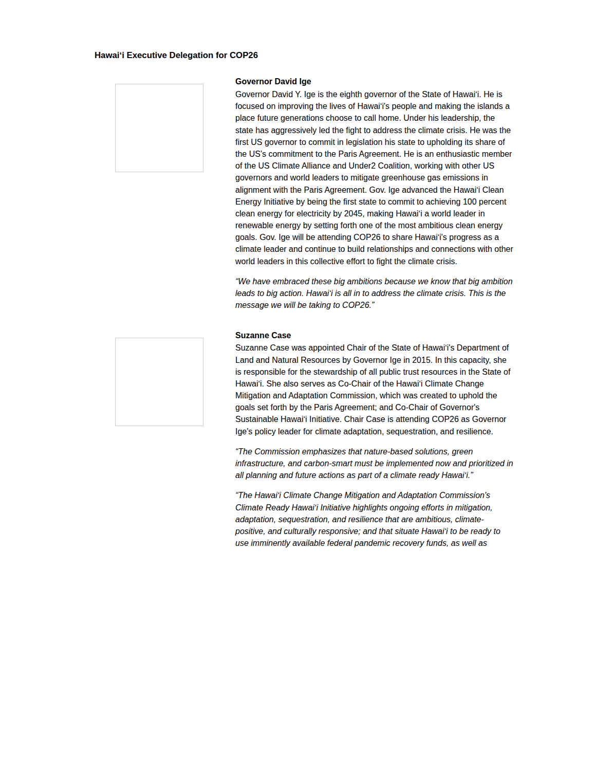Hawaiʻi Executive Delegation for COP26
Governor David Ige
Governor David Y. Ige is the eighth governor of the State of Hawaiʻi. He is focused on improving the lives of Hawaiʻi's people and making the islands a place future generations choose to call home. Under his leadership, the state has aggressively led the fight to address the climate crisis. He was the first US governor to commit in legislation his state to upholding its share of the US's commitment to the Paris Agreement. He is an enthusiastic member of the US Climate Alliance and Under2 Coalition, working with other US governors and world leaders to mitigate greenhouse gas emissions in alignment with the Paris Agreement. Gov. Ige advanced the Hawaiʻi Clean Energy Initiative by being the first state to commit to achieving 100 percent clean energy for electricity by 2045, making Hawaiʻi a world leader in renewable energy by setting forth one of the most ambitious clean energy goals. Gov. Ige will be attending COP26 to share Hawaiʻi's progress as a climate leader and continue to build relationships and connections with other world leaders in this collective effort to fight the climate crisis.
“We have embraced these big ambitions because we know that big ambition leads to big action. Hawaiʻi is all in to address the climate crisis. This is the message we will be taking to COP26.”
Suzanne Case
Suzanne Case was appointed Chair of the State of Hawaiʻi's Department of Land and Natural Resources by Governor Ige in 2015. In this capacity, she is responsible for the stewardship of all public trust resources in the State of Hawaiʻi. She also serves as Co-Chair of the Hawaiʻi Climate Change Mitigation and Adaptation Commission, which was created to uphold the goals set forth by the Paris Agreement; and Co-Chair of Governor's Sustainable Hawaiʻi Initiative. Chair Case is attending COP26 as Governor Ige's policy leader for climate adaptation, sequestration, and resilience.
“The Commission emphasizes that nature-based solutions, green infrastructure, and carbon-smart must be implemented now and prioritized in all planning and future actions as part of a climate ready Hawaiʻi.”
“The Hawaiʻi Climate Change Mitigation and Adaptation Commission's Climate Ready Hawaiʻi Initiative highlights ongoing efforts in mitigation, adaptation, sequestration, and resilience that are ambitious, climate-positive, and culturally responsive; and that situate Hawaiʻi to be ready to use imminently available federal pandemic recovery funds, as well as